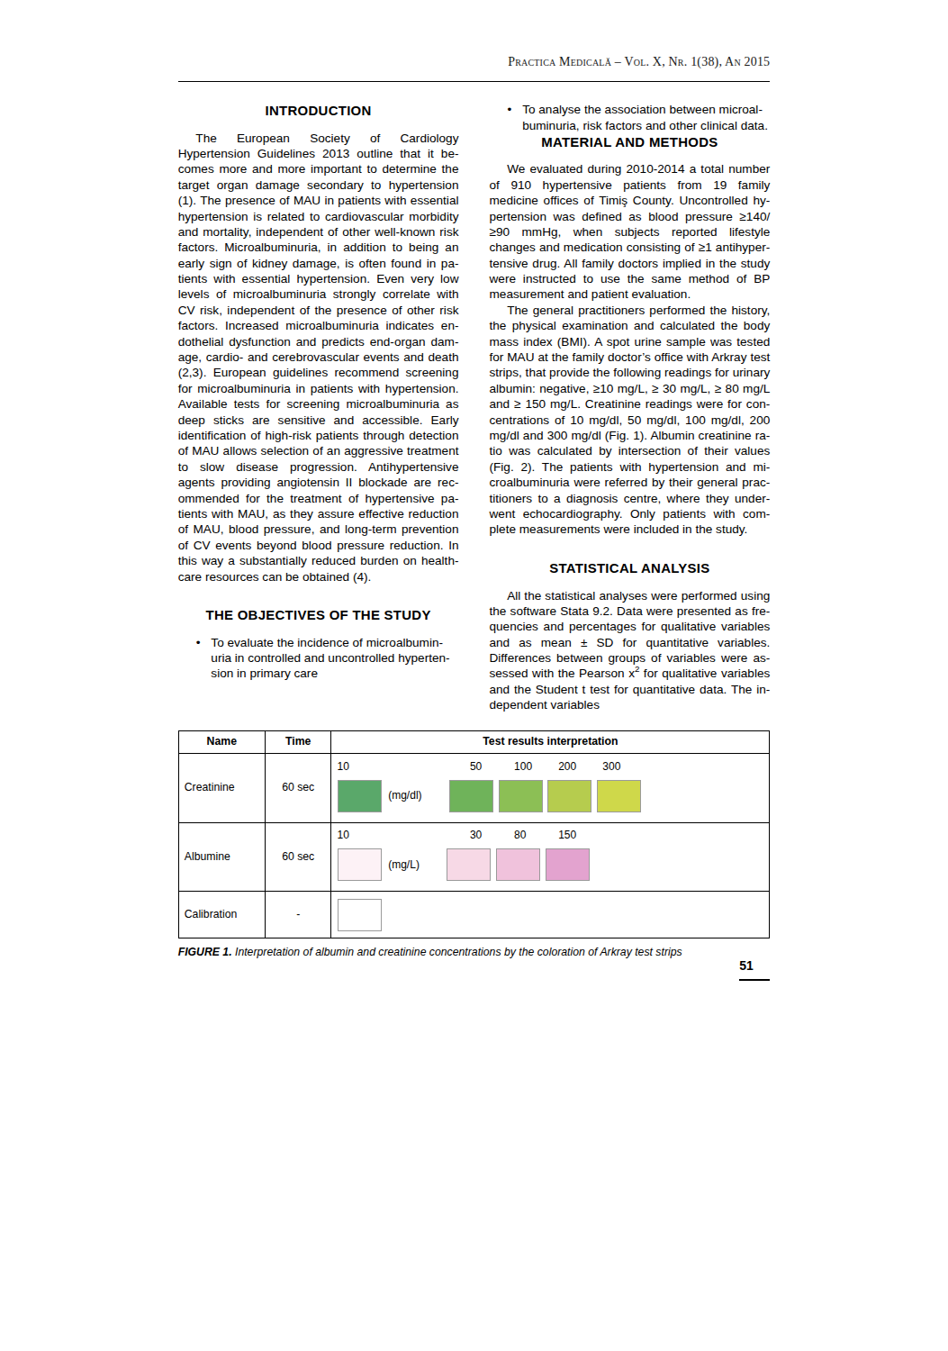Practica Medicală – Vol. X, Nr. 1(38), An 2015
INTRODUCTION
The European Society of Cardiology Hypertension Guidelines 2013 outline that it becomes more and more important to determine the target organ damage secondary to hypertension (1). The presence of MAU in patients with essential hypertension is related to cardiovascular morbidity and mortality, independent of other well-known risk factors. Microalbuminuria, in addition to being an early sign of kidney damage, is often found in patients with essential hypertension. Even very low levels of microalbuminuria strongly correlate with CV risk, independent of the presence of other risk factors. Increased microalbuminuria indicates endothelial dysfunction and predicts end-organ damage, cardio- and cerebrovascular events and death (2,3). European guidelines recommend screening for microalbuminuria in patients with hypertension. Available tests for screening microalbuminuria as deep sticks are sensitive and accessible. Early identification of high-risk patients through detection of MAU allows selection of an aggressive treatment to slow disease progression. Antihypertensive agents providing angiotensin II blockade are recommended for the treatment of hypertensive patients with MAU, as they assure effective reduction of MAU, blood pressure, and long-term prevention of CV events beyond blood pressure reduction. In this way a substantially reduced burden on healthcare resources can be obtained (4).
THE OBJECTIVES OF THE STUDY
To evaluate the incidence of microalbuminuria in controlled and uncontrolled hypertension in primary care
To analyse the association between microalbuminuria, risk factors and other clinical data.
MATERIAL AND METHODS
We evaluated during 2010-2014 a total number of 910 hypertensive patients from 19 family medicine offices of Timiş County. Uncontrolled hypertension was defined as blood pressure ≥140/≥90 mmHg, when subjects reported lifestyle changes and medication consisting of ≥1 antihypertensive drug. All family doctors implied in the study were instructed to use the same method of BP measurement and patient evaluation.
The general practitioners performed the history, the physical examination and calculated the body mass index (BMI). A spot urine sample was tested for MAU at the family doctor’s office with Arkray test strips, that provide the following readings for urinary albumin: negative, ≥10 mg/L, ≥ 30 mg/L, ≥ 80 mg/L and ≥ 150 mg/L. Creatinine readings were for concentrations of 10 mg/dl, 50 mg/dl, 100 mg/dl, 200 mg/dl and 300 mg/dl (Fig. 1). Albumin creatinine ratio was calculated by intersection of their values (Fig. 2). The patients with hypertension and microalbuminuria were referred by their general practitioners to a diagnosis centre, where they underwent echocardiography. Only patients with complete measurements were included in the study.
STATISTICAL ANALYSIS
All the statistical analyses were performed using the software Stata 9.2. Data were presented as frequencies and percentages for qualitative variables and as mean ± SD for quantitative variables. Differences between groups of variables were assessed with the Pearson x2 for qualitative variables and the Student t test for quantitative data. The independent variables
| Name | Time | Test results interpretation |
| --- | --- | --- |
| Creatinine | 60 sec | 10 50 100 200 300 (mg/dl) |
| Albumine | 60 sec | 10 30 80 150 (mg/L) |
| Calibration | - | |
FIGURE 1. Interpretation of albumin and creatinine concentrations by the coloration of Arkray test strips
51